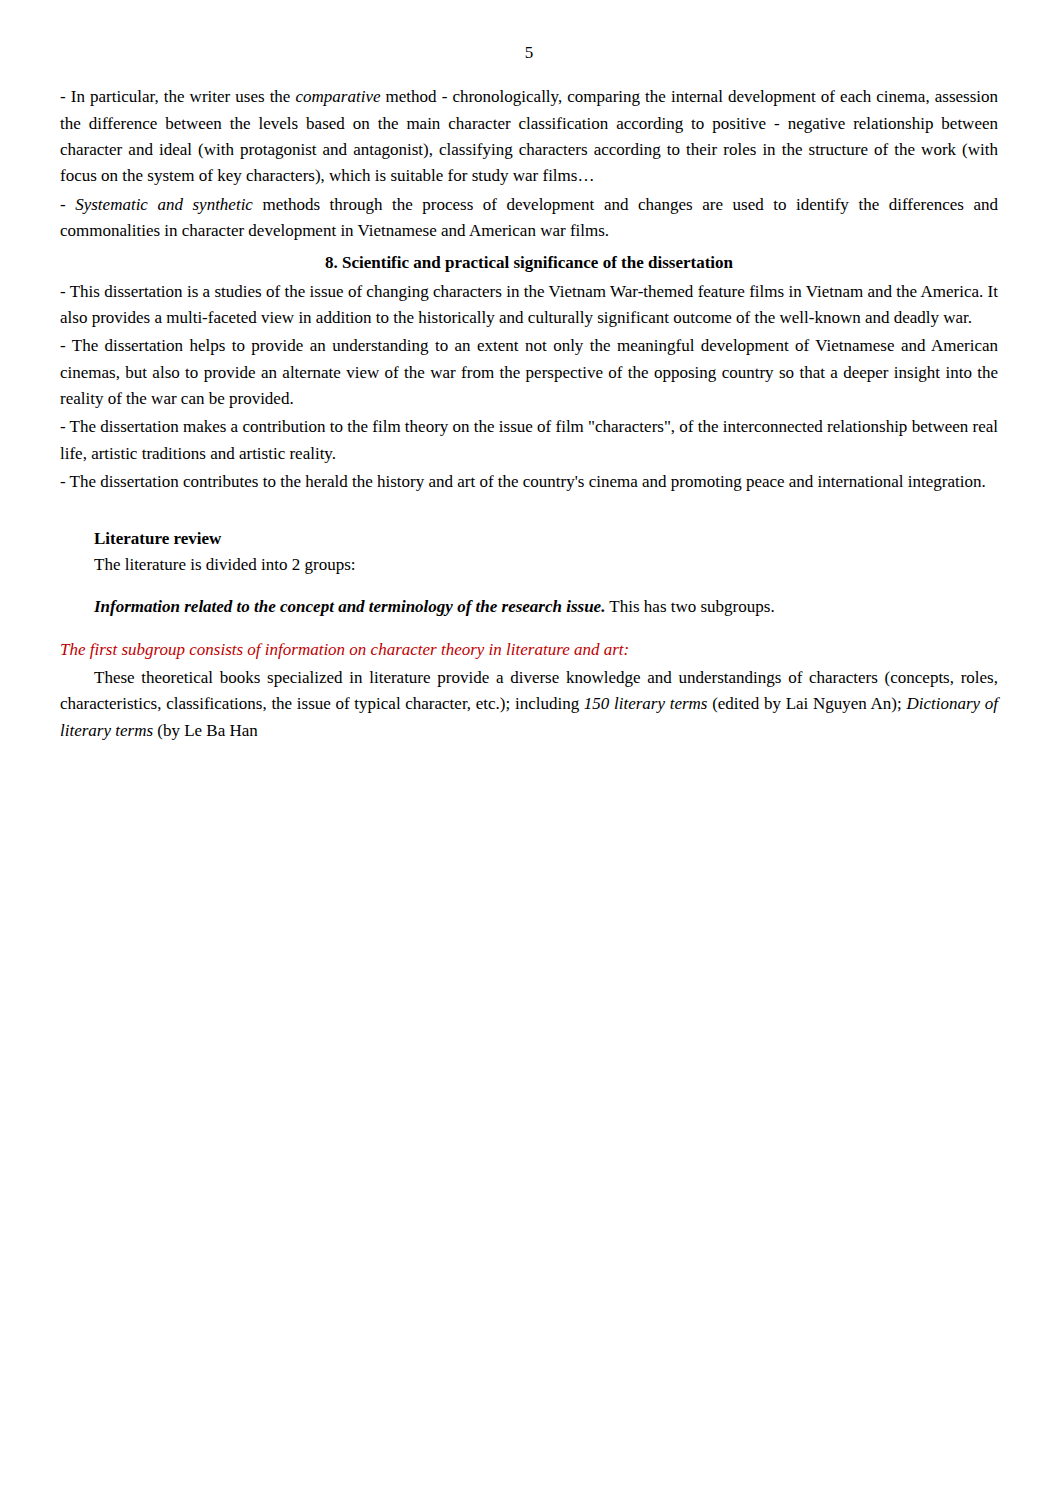5
- In particular, the writer uses the comparative method - chronologically, comparing the internal development of each cinema, assession the difference between the levels based on the main character classification according to positive - negative relationship between character and ideal (with protagonist and antagonist), classifying characters according to their roles in the structure of the work (with focus on the system of key characters), which is suitable for study war films…
- Systematic and synthetic methods through the process of development and changes are used to identify the differences and commonalities in character development in Vietnamese and American war films.
8. Scientific and practical significance of the dissertation
- This dissertation is a studies of the issue of changing characters in the Vietnam War-themed feature films in Vietnam and the America. It also provides a multi-faceted view in addition to the historically and culturally significant outcome of the well-known and deadly war.
- The dissertation helps to provide an understanding to an extent not only the meaningful development of Vietnamese and American cinemas, but also to provide an alternate view of the war from the perspective of the opposing country so that a deeper insight into the reality of the war can be provided.
- The dissertation makes a contribution to the film theory on the issue of film "characters", of the interconnected relationship between real life, artistic traditions and artistic reality.
- The dissertation contributes to the herald the history and art of the country's cinema and promoting peace and international integration.
Literature review
The literature is divided into 2 groups:
Information related to the concept and terminology of the research issue. This has two subgroups.
The first subgroup consists of information on character theory in literature and art:
These theoretical books specialized in literature provide a diverse knowledge and understandings of characters (concepts, roles, characteristics, classifications, the issue of typical character, etc.); including 150 literary terms (edited by Lai Nguyen An); Dictionary of literary terms (by Le Ba Han